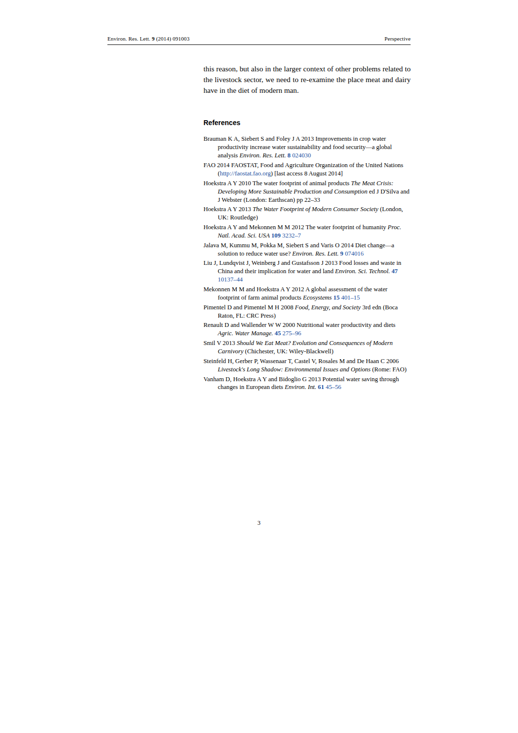Environ. Res. Lett. 9 (2014) 091003 Perspective
this reason, but also in the larger context of other problems related to the livestock sector, we need to re-examine the place meat and dairy have in the diet of modern man.
References
Brauman K A, Siebert S and Foley J A 2013 Improvements in crop water productivity increase water sustainability and food security—a global analysis Environ. Res. Lett. 8 024030
FAO 2014 FAOSTAT, Food and Agriculture Organization of the United Nations (http://faostat.fao.org) [last access 8 August 2014]
Hoekstra A Y 2010 The water footprint of animal products The Meat Crisis: Developing More Sustainable Production and Consumption ed J D'Silva and J Webster (London: Earthscan) pp 22–33
Hoekstra A Y 2013 The Water Footprint of Modern Consumer Society (London, UK: Routledge)
Hoekstra A Y and Mekonnen M M 2012 The water footprint of humanity Proc. Natl. Acad. Sci. USA 109 3232–7
Jalava M, Kummu M, Pokka M, Siebert S and Varis O 2014 Diet change—a solution to reduce water use? Environ. Res. Lett. 9 074016
Liu J, Lundqvist J, Weinberg J and Gustafsson J 2013 Food losses and waste in China and their implication for water and land Environ. Sci. Technol. 47 10137–44
Mekonnen M M and Hoekstra A Y 2012 A global assessment of the water footprint of farm animal products Ecosystems 15 401–15
Pimentel D and Pimentel M H 2008 Food, Energy, and Society 3rd edn (Boca Raton, FL: CRC Press)
Renault D and Wallender W W 2000 Nutritional water productivity and diets Agric. Water Manage. 45 275–96
Smil V 2013 Should We Eat Meat? Evolution and Consequences of Modern Carnivory (Chichester, UK: Wiley-Blackwell)
Steinfeld H, Gerber P, Wassenaar T, Castel V, Rosales M and De Haan C 2006 Livestock's Long Shadow: Environmental Issues and Options (Rome: FAO)
Vanham D, Hoekstra A Y and Bidoglio G 2013 Potential water saving through changes in European diets Environ. Int. 61 45–56
3